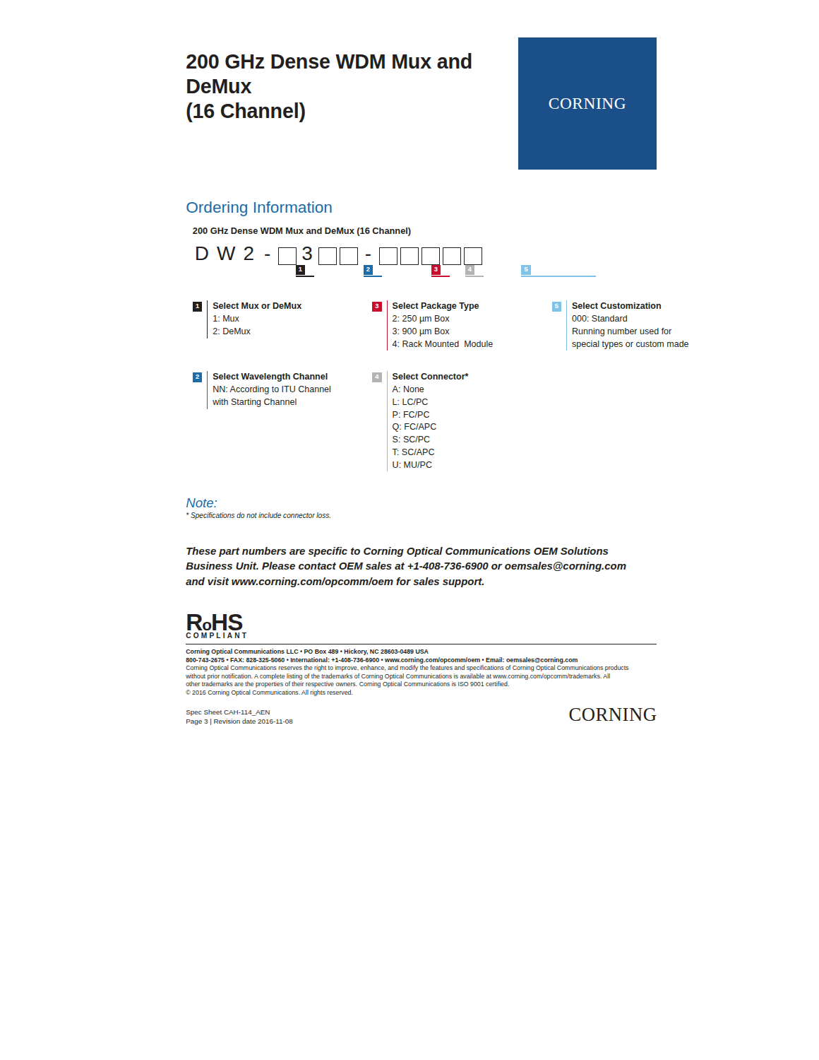200 GHz Dense WDM Mux and DeMux
(16 Channel)
CORNING
Ordering Information
200 GHz Dense WDM Mux and DeMux (16 Channel)
D W 2 - 3 -
1
2
3
4
5
1
Select Mux or DeMux
1: Mux
2: DeMux
3
Select Package Type
2: 250 µm Box
3: 900 µm Box
4: Rack Mounted Module
5
Select Customization
000: Standard
Running number used for
special types or custom made
2
Select Wavelength Channel
NN: According to ITU Channel
with Starting Channel
4
Select Connector*
A: None
L: LC/PC
P: FC/PC
Q: FC/APC
S: SC/PC
T: SC/APC
U: MU/PC
Note:
* Specifications do not include connector loss.
These part numbers are specific to Corning Optical Communications OEM Solutions Business Unit. Please contact OEM sales at +1-408-736-6900 or oemsales@corning.com and visit www.corning.com/opcomm/oem for sales support.
Ro HS
COMPLIANT
Corning Optical Communications LLC • PO Box 489 • Hickory, NC 28603-0489 USA
800-743-2675 • FAX: 828-325-5060 • International: +1-408-736-6900 • www.corning.com/opcomm/oem • Email: oemsales@corning.com
Corning Optical Communications reserves the right to improve, enhance, and modify the features and specifications of Corning Optical Communications products
without prior notification. A complete listing of the trademarks of Corning Optical Communications is available at www.corning.com/opcomm/trademarks. All
other trademarks are the properties of their respective owners. Corning Optical Communications is ISO 9001 certified.
© 2016 Corning Optical Communications. All rights reserved.
Spec Sheet CAH-114_AEN
Page 3 | Revision date 2016-11-08
CORNING